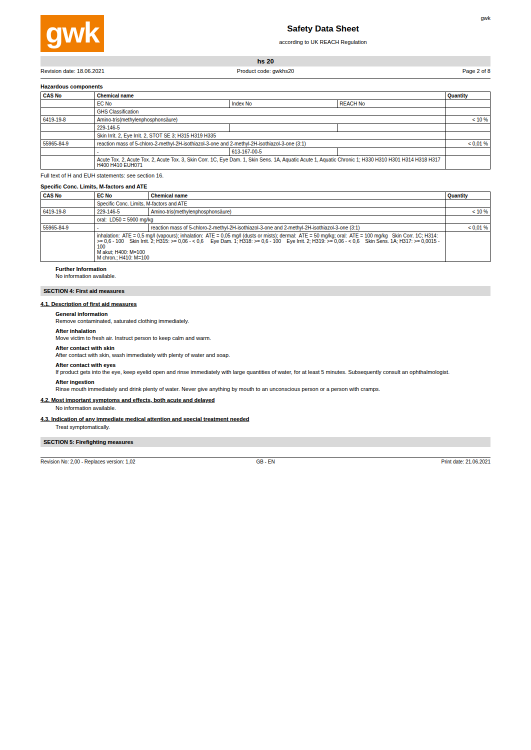gwk
gwk
Safety Data Sheet
according to UK REACH Regulation
hs 20
Revision date: 18.06.2021
Product code: gwkhs20
Page 2 of 8
Hazardous components
| CAS No | Chemical name | Quantity |
| --- | --- | --- |
| | EC No | Index No | REACH No | |
| | GHS Classification | |
| 6419-19-8 | Amino-tris(methylenphosphonsäure) | < 10 % |
| | 229-146-5 | | | |
| | Skin Irrit. 2, Eye Irrit. 2, STOT SE 3; H315 H319 H335 | |
| 55965-84-9 | reaction mass of 5-chloro-2-methyl-2H-isothiazol-3-one and 2-methyl-2H-isothiazol-3-one (3:1) | < 0,01 % |
| | - | 613-167-00-5 | | |
| | Acute Tox. 2, Acute Tox. 2, Acute Tox. 3, Skin Corr. 1C, Eye Dam. 1, Skin Sens. 1A, Aquatic Acute 1, Aquatic Chronic 1; H330 H310 H301 H314 H318 H317 H400 H410 EUH071 | |
Full text of H and EUH statements: see section 16.
Specific Conc. Limits, M-factors and ATE
| CAS No | EC No | Chemical name | Quantity |
| --- | --- | --- | --- |
| | Specific Conc. Limits, M-factors and ATE | |
| 6419-19-8 | 229-146-5 | Amino-tris(methylenphosphonsäure) | < 10 % |
| | oral: LD50 = 5900 mg/kg | |
| 55965-84-9 | - | reaction mass of 5-chloro-2-methyl-2H-isothiazol-3-one and 2-methyl-2H-isothiazol-3-one (3:1) | < 0,01 % |
| | inhalation: ATE = 0,5 mg/l (vapours); inhalation: ATE = 0,05 mg/l (dusts or mists); dermal: ATE = 50 mg/kg; oral: ATE = 100 mg/kg Skin Corr. 1C; H314: >= 0,6 - 100 Skin Irrit. 2; H315: >= 0,06 - < 0,6 Eye Dam. 1; H318: >= 0,6 - 100 Eye Irrit. 2; H319: >= 0,06 - < 0,6 Skin Sens. 1A; H317: >= 0,0015 - 100 M akut; H400: M=100 M chron.; H410: M=100 | |
Further Information
No information available.
SECTION 4: First aid measures
4.1. Description of first aid measures
General information
Remove contaminated, saturated clothing immediately.
After inhalation
Move victim to fresh air. Instruct person to keep calm and warm.
After contact with skin
After contact with skin, wash immediately with plenty of water and soap.
After contact with eyes
If product gets into the eye, keep eyelid open and rinse immediately with large quantities of water, for at least 5 minutes. Subsequently consult an ophthalmologist.
After ingestion
Rinse mouth immediately and drink plenty of water. Never give anything by mouth to an unconscious person or a person with cramps.
4.2. Most important symptoms and effects, both acute and delayed
No information available.
4.3. Indication of any immediate medical attention and special treatment needed
Treat symptomatically.
SECTION 5: Firefighting measures
Revision No: 2,00 - Replaces version: 1,02
GB - EN
Print date: 21.06.2021